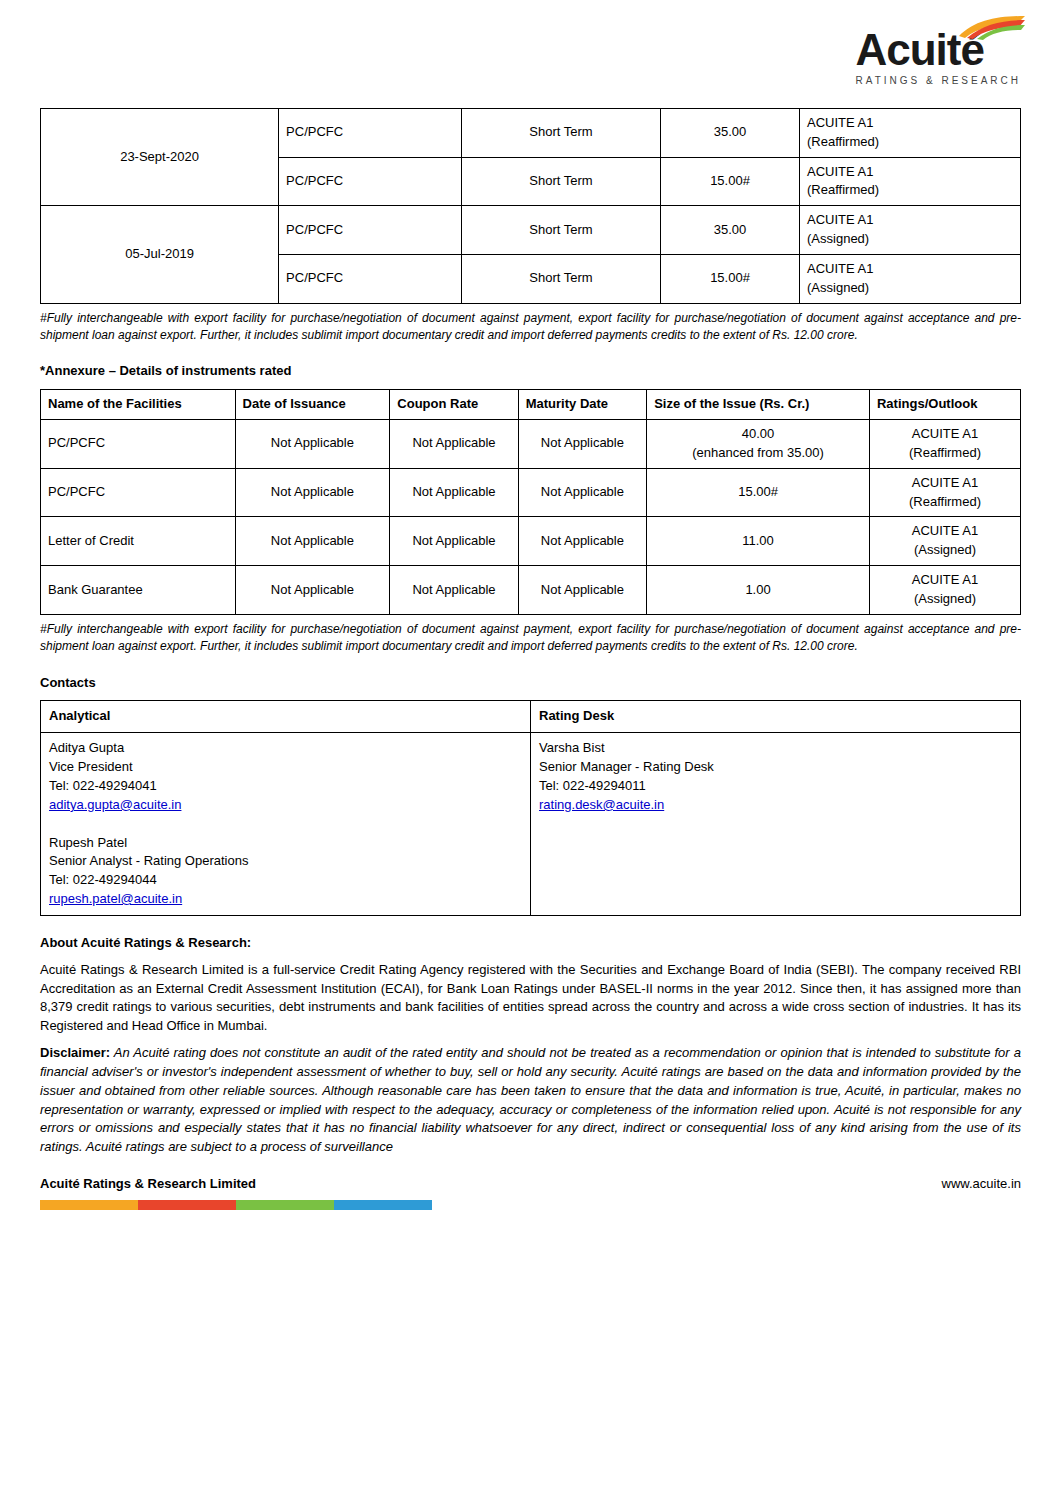Acuité
RATINGS & RESEARCH
| 23-Sept-2020 | PC/PCFC | Short Term | 35.00 | ACUITE A1 (Reaffirmed) |
| PC/PCFC | Short Term | 15.00# | ACUITE A1 (Reaffirmed) |
| 05-Jul-2019 | PC/PCFC | Short Term | 35.00 | ACUITE A1 (Assigned) |
| PC/PCFC | Short Term | 15.00# | ACUITE A1 (Assigned) |
#Fully interchangeable with export facility for purchase/negotiation of document against payment, export facility for purchase/negotiation of document against acceptance and pre-shipment loan against export. Further, it includes sublimit import documentary credit and import deferred payments credits to the extent of Rs. 12.00 crore.
*Annexure – Details of instruments rated
| Name of the Facilities | Date of Issuance | Coupon Rate | Maturity Date | Size of the Issue (Rs. Cr.) | Ratings/Outlook |
| --- | --- | --- | --- | --- | --- |
| PC/PCFC | Not Applicable | Not Applicable | Not Applicable | 40.00 (enhanced from 35.00) | ACUITE A1 (Reaffirmed) |
| PC/PCFC | Not Applicable | Not Applicable | Not Applicable | 15.00# | ACUITE A1 (Reaffirmed) |
| Letter of Credit | Not Applicable | Not Applicable | Not Applicable | 11.00 | ACUITE A1 (Assigned) |
| Bank Guarantee | Not Applicable | Not Applicable | Not Applicable | 1.00 | ACUITE A1 (Assigned) |
#Fully interchangeable with export facility for purchase/negotiation of document against payment, export facility for purchase/negotiation of document against acceptance and pre-shipment loan against export. Further, it includes sublimit import documentary credit and import deferred payments credits to the extent of Rs. 12.00 crore.
Contacts
| Analytical | Rating Desk |
| --- | --- |
| Aditya Gupta Vice President Tel: 022-49294041 aditya.gupta@acuite.in Rupesh Patel Senior Analyst - Rating Operations Tel: 022-49294044 rupesh.patel@acuite.in | Varsha Bist Senior Manager - Rating Desk Tel: 022-49294011 rating.desk@acuite.in |
About Acuité Ratings & Research:
Acuité Ratings & Research Limited is a full-service Credit Rating Agency registered with the Securities and Exchange Board of India (SEBI). The company received RBI Accreditation as an External Credit Assessment Institution (ECAI), for Bank Loan Ratings under BASEL-II norms in the year 2012. Since then, it has assigned more than 8,379 credit ratings to various securities, debt instruments and bank facilities of entities spread across the country and across a wide cross section of industries. It has its Registered and Head Office in Mumbai.
Disclaimer: An Acuité rating does not constitute an audit of the rated entity and should not be treated as a recommendation or opinion that is intended to substitute for a financial adviser's or investor's independent assessment of whether to buy, sell or hold any security. Acuité ratings are based on the data and information provided by the issuer and obtained from other reliable sources. Although reasonable care has been taken to ensure that the data and information is true, Acuité, in particular, makes no representation or warranty, expressed or implied with respect to the adequacy, accuracy or completeness of the information relied upon. Acuité is not responsible for any errors or omissions and especially states that it has no financial liability whatsoever for any direct, indirect or consequential loss of any kind arising from the use of its ratings. Acuité ratings are subject to a process of surveillance
Acuité Ratings & Research Limited www.acuite.in